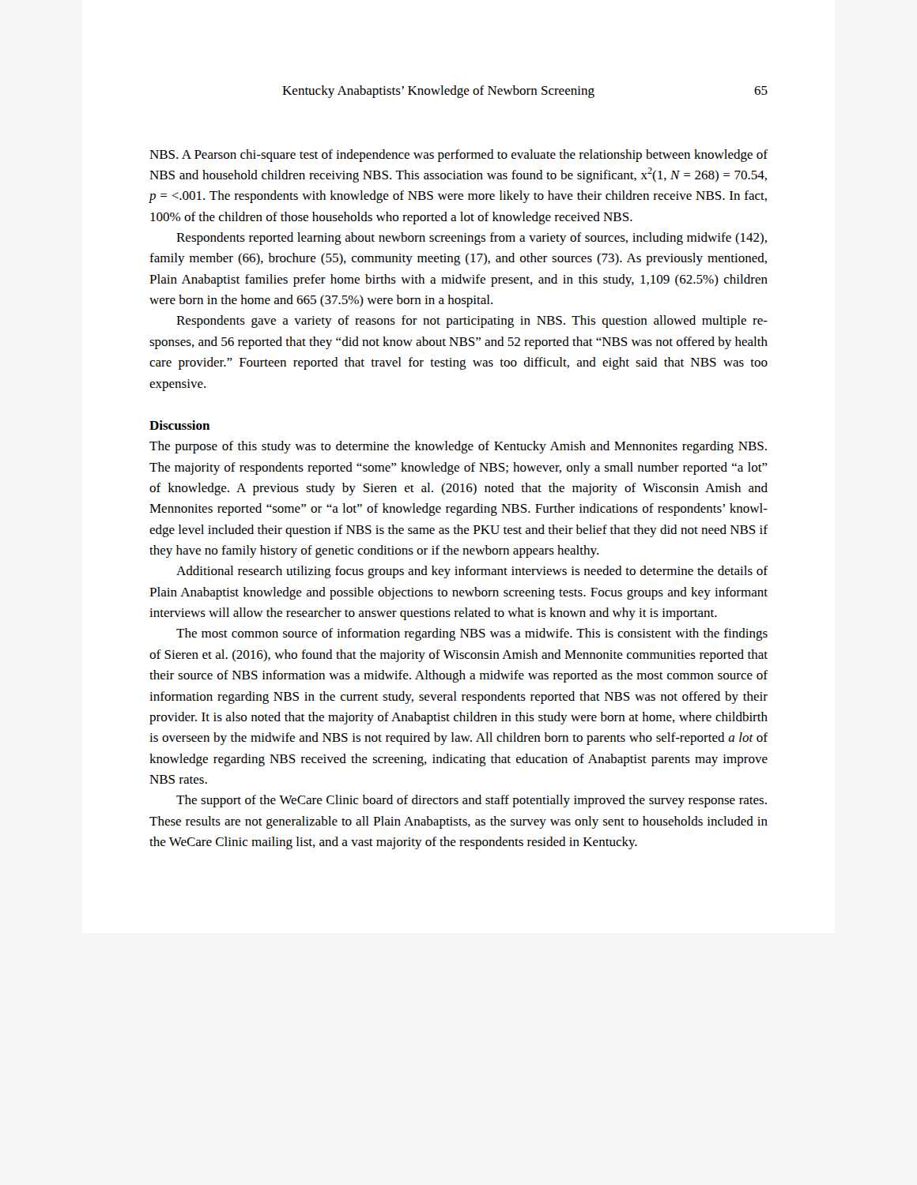Kentucky Anabaptists’ Knowledge of Newborn Screening 65
NBS. A Pearson chi-square test of independence was performed to evaluate the relationship between knowledge of NBS and household children receiving NBS. This association was found to be significant, x2(1, N = 268) = 70.54, p = <.001. The respondents with knowledge of NBS were more likely to have their children receive NBS. In fact, 100% of the children of those households who reported a lot of knowledge received NBS.
Respondents reported learning about newborn screenings from a variety of sources, including midwife (142), family member (66), brochure (55), community meeting (17), and other sources (73). As previously mentioned, Plain Anabaptist families prefer home births with a midwife present, and in this study, 1,109 (62.5%) children were born in the home and 665 (37.5%) were born in a hospital.
Respondents gave a variety of reasons for not participating in NBS. This question allowed multiple responses, and 56 reported that they “did not know about NBS” and 52 reported that “NBS was not offered by health care provider.” Fourteen reported that travel for testing was too difficult, and eight said that NBS was too expensive.
Discussion
The purpose of this study was to determine the knowledge of Kentucky Amish and Mennonites regarding NBS. The majority of respondents reported “some” knowledge of NBS; however, only a small number reported “a lot” of knowledge. A previous study by Sieren et al. (2016) noted that the majority of Wisconsin Amish and Mennonites reported “some” or “a lot” of knowledge regarding NBS. Further indications of respondents’ knowledge level included their question if NBS is the same as the PKU test and their belief that they did not need NBS if they have no family history of genetic conditions or if the newborn appears healthy.
Additional research utilizing focus groups and key informant interviews is needed to determine the details of Plain Anabaptist knowledge and possible objections to newborn screening tests. Focus groups and key informant interviews will allow the researcher to answer questions related to what is known and why it is important.
The most common source of information regarding NBS was a midwife. This is consistent with the findings of Sieren et al. (2016), who found that the majority of Wisconsin Amish and Mennonite communities reported that their source of NBS information was a midwife. Although a midwife was reported as the most common source of information regarding NBS in the current study, several respondents reported that NBS was not offered by their provider. It is also noted that the majority of Anabaptist children in this study were born at home, where childbirth is overseen by the midwife and NBS is not required by law. All children born to parents who self-reported a lot of knowledge regarding NBS received the screening, indicating that education of Anabaptist parents may improve NBS rates.
The support of the WeCare Clinic board of directors and staff potentially improved the survey response rates. These results are not generalizable to all Plain Anabaptists, as the survey was only sent to households included in the WeCare Clinic mailing list, and a vast majority of the respondents resided in Kentucky.